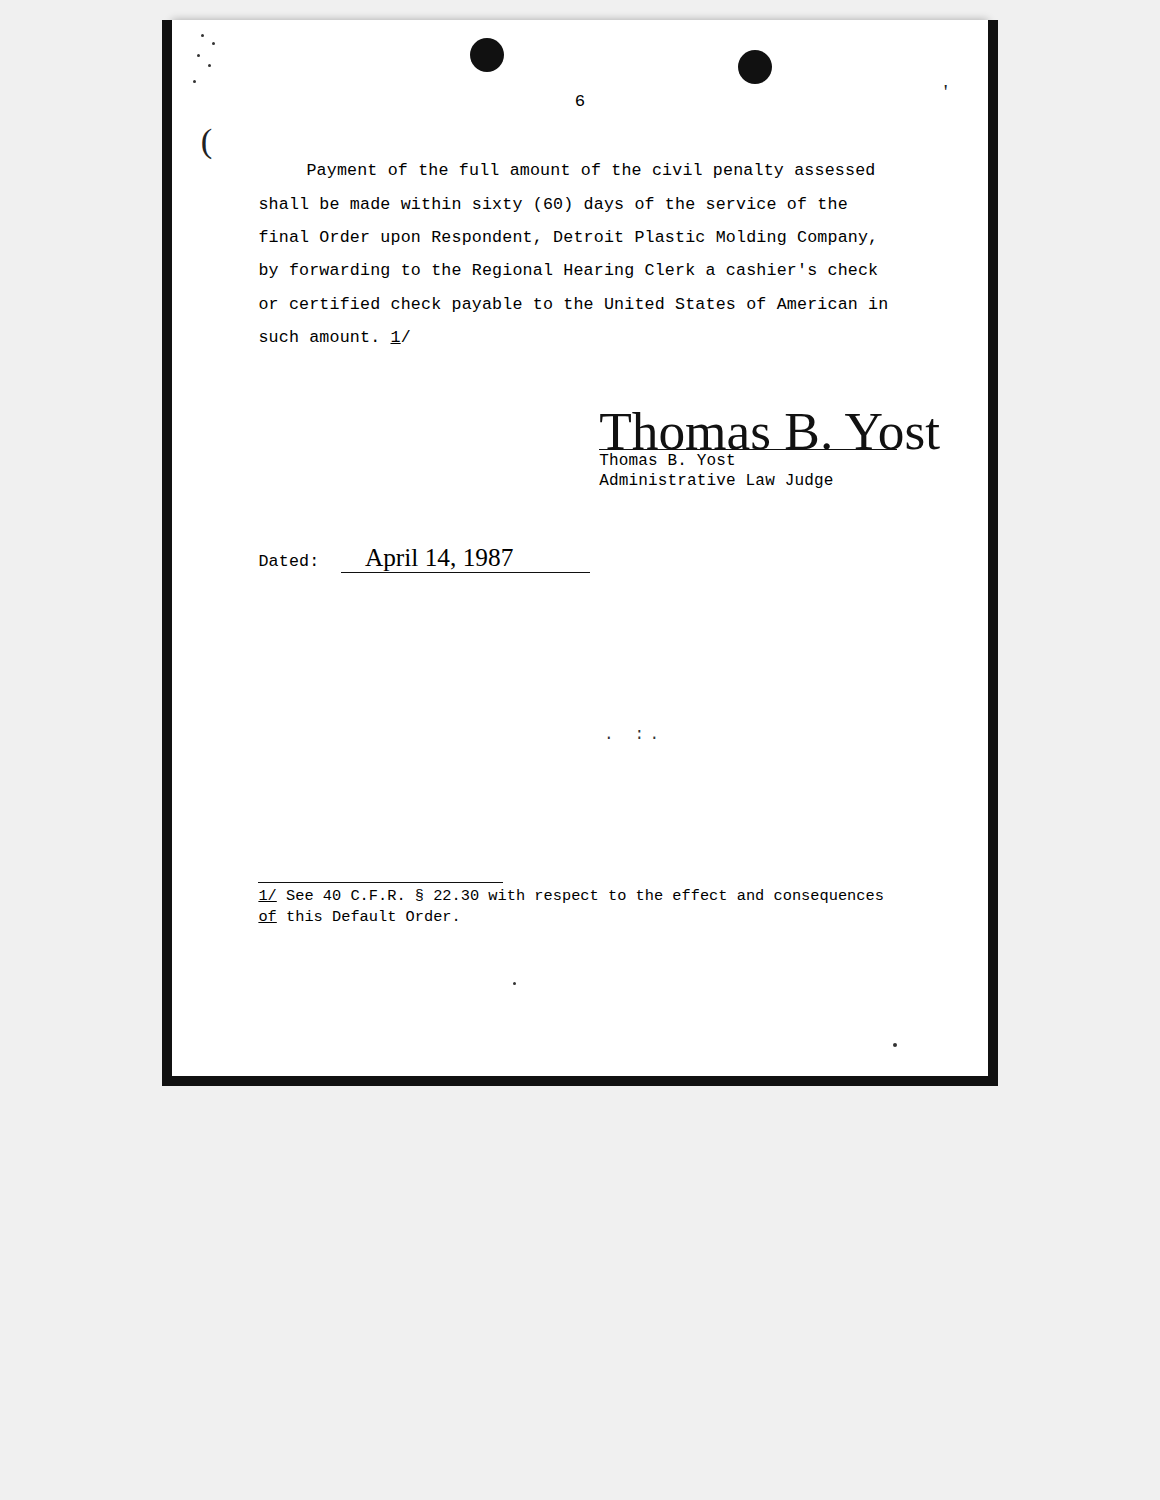(
'
6
Payment of the full amount of the civil penalty assessed shall be made within sixty (60) days of the service of the final Order upon Respondent, Detroit Plastic Molding Company, by forwarding to the Regional Hearing Clerk a cashier's check or certified check payable to the United States of American in such amount. 1/
Thomas B. Yost
Thomas B. Yost
Administrative Law Judge
Dated: April 14, 1987
. :.
1/ See 40 C.F.R. § 22.30 with respect to the effect and consequences of this Default Order.